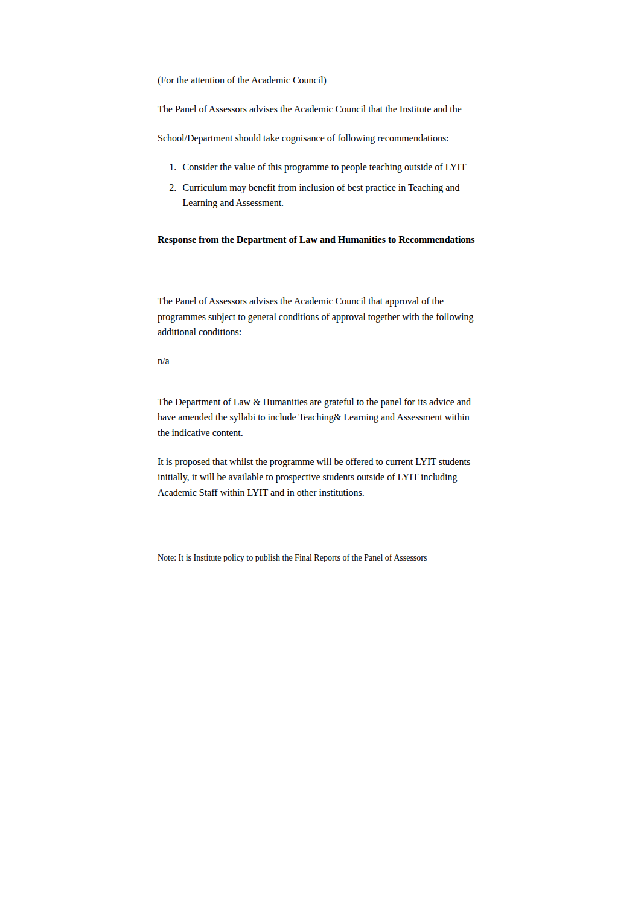(For the attention of the Academic Council)
The Panel of Assessors advises the Academic Council that the Institute and the
School/Department should take cognisance of following recommendations:
Consider the value of this programme to people teaching outside of LYIT
Curriculum may benefit from inclusion of best practice in Teaching and Learning and Assessment.
Response from the Department of Law and Humanities to Recommendations
The Panel of Assessors advises the Academic Council that approval of the programmes subject to general conditions of approval together with the following additional conditions:
n/a
The Department of Law & Humanities are grateful to the panel for its advice and have amended the syllabi to include Teaching& Learning and Assessment within the indicative content.
It is proposed that whilst the programme will be offered to current LYIT students initially, it will be available to prospective students outside of LYIT including Academic Staff within LYIT and in other institutions.
Note: It is Institute policy to publish the Final Reports of the Panel of Assessors